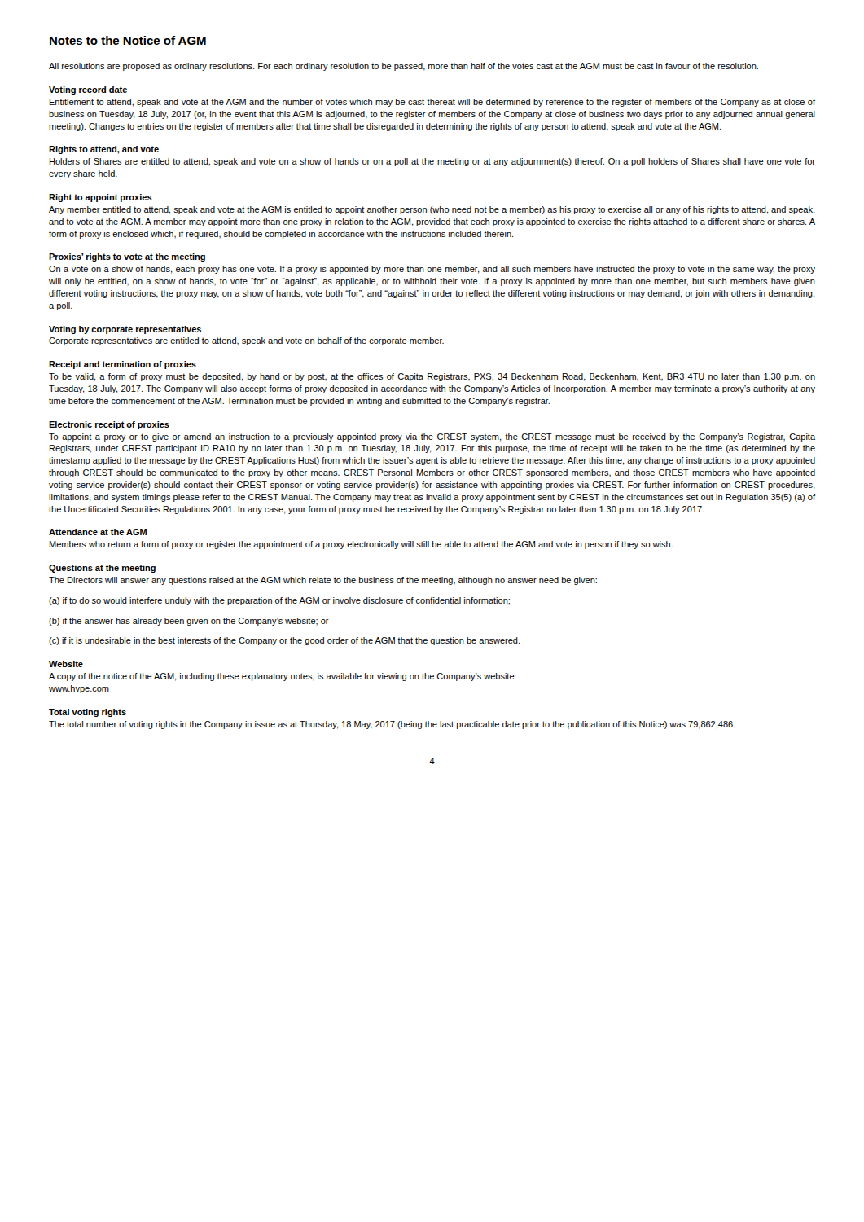Notes to the Notice of AGM
All resolutions are proposed as ordinary resolutions. For each ordinary resolution to be passed, more than half of the votes cast at the AGM must be cast in favour of the resolution.
Voting record date
Entitlement to attend, speak and vote at the AGM and the number of votes which may be cast thereat will be determined by reference to the register of members of the Company as at close of business on Tuesday, 18 July, 2017 (or, in the event that this AGM is adjourned, to the register of members of the Company at close of business two days prior to any adjourned annual general meeting). Changes to entries on the register of members after that time shall be disregarded in determining the rights of any person to attend, speak and vote at the AGM.
Rights to attend, and vote
Holders of Shares are entitled to attend, speak and vote on a show of hands or on a poll at the meeting or at any adjournment(s) thereof. On a poll holders of Shares shall have one vote for every share held.
Right to appoint proxies
Any member entitled to attend, speak and vote at the AGM is entitled to appoint another person (who need not be a member) as his proxy to exercise all or any of his rights to attend, and speak, and to vote at the AGM. A member may appoint more than one proxy in relation to the AGM, provided that each proxy is appointed to exercise the rights attached to a different share or shares. A form of proxy is enclosed which, if required, should be completed in accordance with the instructions included therein.
Proxies’ rights to vote at the meeting
On a vote on a show of hands, each proxy has one vote. If a proxy is appointed by more than one member, and all such members have instructed the proxy to vote in the same way, the proxy will only be entitled, on a show of hands, to vote “for” or “against”, as applicable, or to withhold their vote. If a proxy is appointed by more than one member, but such members have given different voting instructions, the proxy may, on a show of hands, vote both “for”, and “against” in order to reflect the different voting instructions or may demand, or join with others in demanding, a poll.
Voting by corporate representatives
Corporate representatives are entitled to attend, speak and vote on behalf of the corporate member.
Receipt and termination of proxies
To be valid, a form of proxy must be deposited, by hand or by post, at the offices of Capita Registrars, PXS, 34 Beckenham Road, Beckenham, Kent, BR3 4TU no later than 1.30 p.m. on Tuesday, 18 July, 2017. The Company will also accept forms of proxy deposited in accordance with the Company’s Articles of Incorporation. A member may terminate a proxy’s authority at any time before the commencement of the AGM. Termination must be provided in writing and submitted to the Company’s registrar.
Electronic receipt of proxies
To appoint a proxy or to give or amend an instruction to a previously appointed proxy via the CREST system, the CREST message must be received by the Company’s Registrar, Capita Registrars, under CREST participant ID RA10 by no later than 1.30 p.m. on Tuesday, 18 July, 2017. For this purpose, the time of receipt will be taken to be the time (as determined by the timestamp applied to the message by the CREST Applications Host) from which the issuer’s agent is able to retrieve the message. After this time, any change of instructions to a proxy appointed through CREST should be communicated to the proxy by other means. CREST Personal Members or other CREST sponsored members, and those CREST members who have appointed voting service provider(s) should contact their CREST sponsor or voting service provider(s) for assistance with appointing proxies via CREST. For further information on CREST procedures, limitations, and system timings please refer to the CREST Manual. The Company may treat as invalid a proxy appointment sent by CREST in the circumstances set out in Regulation 35(5) (a) of the Uncertificated Securities Regulations 2001. In any case, your form of proxy must be received by the Company’s Registrar no later than 1.30 p.m. on 18 July 2017.
Attendance at the AGM
Members who return a form of proxy or register the appointment of a proxy electronically will still be able to attend the AGM and vote in person if they so wish.
Questions at the meeting
The Directors will answer any questions raised at the AGM which relate to the business of the meeting, although no answer need be given:
(a) if to do so would interfere unduly with the preparation of the AGM or involve disclosure of confidential information;
(b) if the answer has already been given on the Company’s website; or
(c) if it is undesirable in the best interests of the Company or the good order of the AGM that the question be answered.
Website
A copy of the notice of the AGM, including these explanatory notes, is available for viewing on the Company’s website:
www.hvpe.com
Total voting rights
The total number of voting rights in the Company in issue as at Thursday, 18 May, 2017 (being the last practicable date prior to the publication of this Notice) was 79,862,486.
4